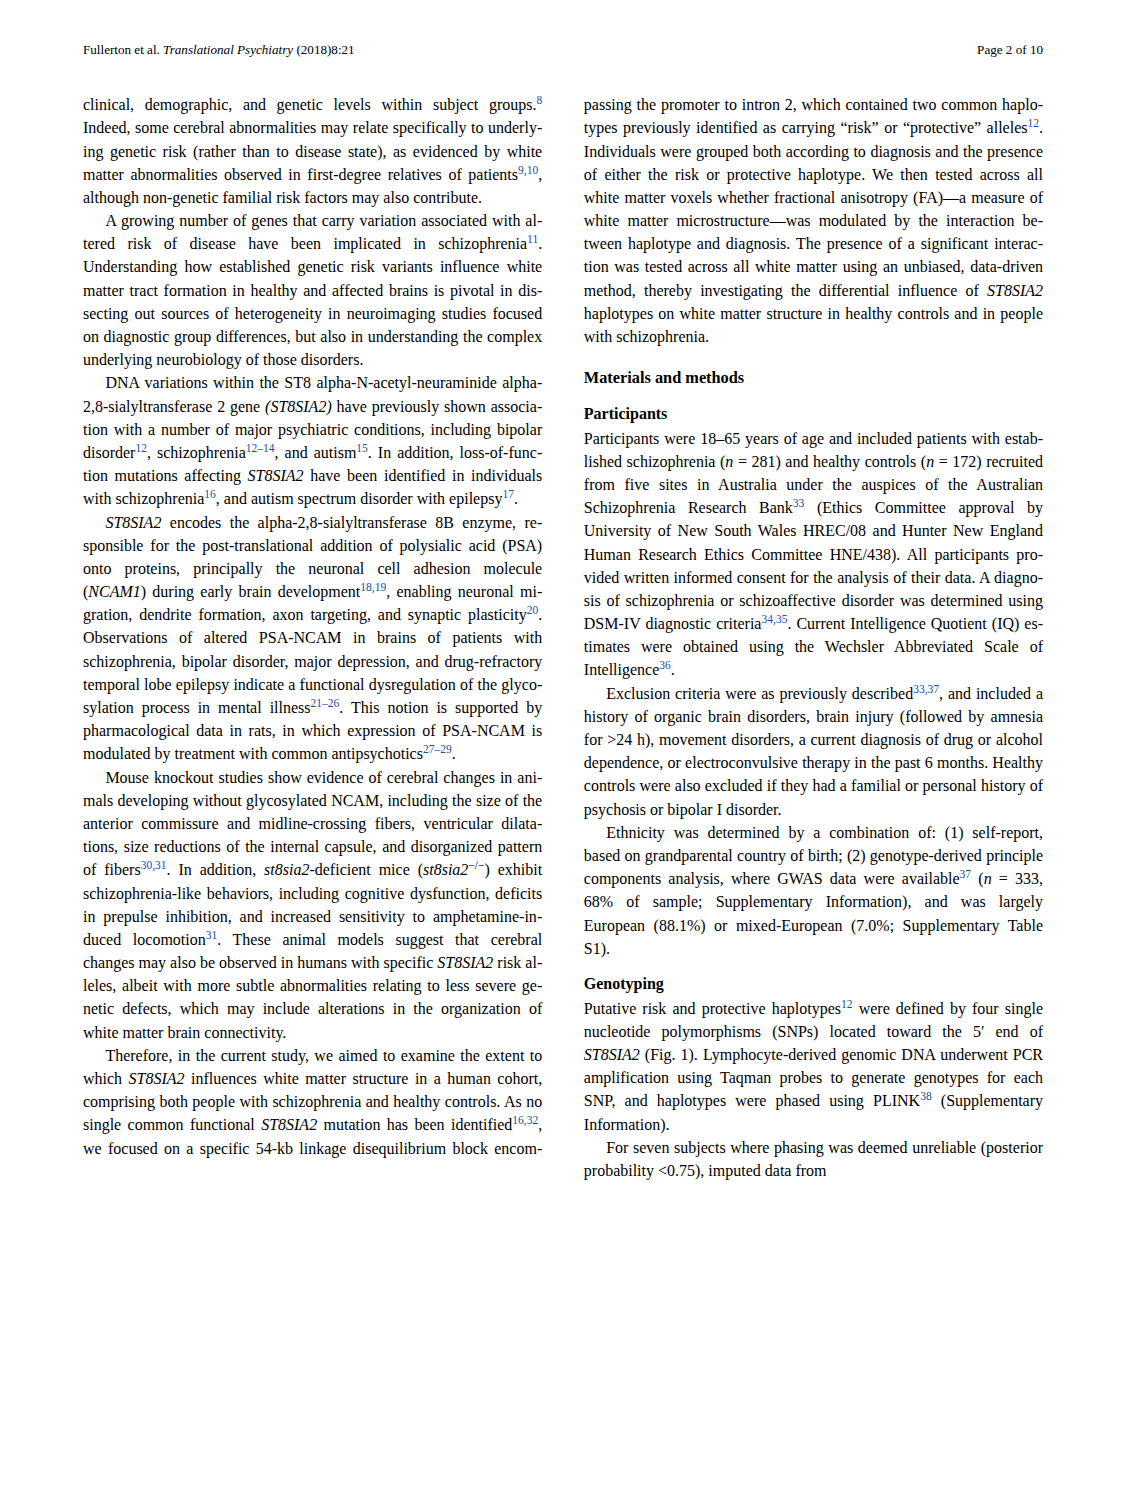Fullerton et al. Translational Psychiatry (2018)8:21 Page 2 of 10
clinical, demographic, and genetic levels within subject groups.8 Indeed, some cerebral abnormalities may relate specifically to underlying genetic risk (rather than to disease state), as evidenced by white matter abnormalities observed in first-degree relatives of patients9,10, although non-genetic familial risk factors may also contribute.
A growing number of genes that carry variation associated with altered risk of disease have been implicated in schizophrenia11. Understanding how established genetic risk variants influence white matter tract formation in healthy and affected brains is pivotal in dissecting out sources of heterogeneity in neuroimaging studies focused on diagnostic group differences, but also in understanding the complex underlying neurobiology of those disorders.
DNA variations within the ST8 alpha-N-acetyl-neuraminide alpha-2,8-sialyltransferase 2 gene (ST8SIA2) have previously shown association with a number of major psychiatric conditions, including bipolar disorder12, schizophrenia12–14, and autism15. In addition, loss-of-function mutations affecting ST8SIA2 have been identified in individuals with schizophrenia16, and autism spectrum disorder with epilepsy17.
ST8SIA2 encodes the alpha-2,8-sialyltransferase 8B enzyme, responsible for the post-translational addition of polysialic acid (PSA) onto proteins, principally the neuronal cell adhesion molecule (NCAM1) during early brain development18,19, enabling neuronal migration, dendrite formation, axon targeting, and synaptic plasticity20. Observations of altered PSA-NCAM in brains of patients with schizophrenia, bipolar disorder, major depression, and drug-refractory temporal lobe epilepsy indicate a functional dysregulation of the glycosylation process in mental illness21–26. This notion is supported by pharmacological data in rats, in which expression of PSA-NCAM is modulated by treatment with common antipsychotics27–29.
Mouse knockout studies show evidence of cerebral changes in animals developing without glycosylated NCAM, including the size of the anterior commissure and midline-crossing fibers, ventricular dilatations, size reductions of the internal capsule, and disorganized pattern of fibers30,31. In addition, st8sia2-deficient mice (st8sia2−/−) exhibit schizophrenia-like behaviors, including cognitive dysfunction, deficits in prepulse inhibition, and increased sensitivity to amphetamine-induced locomotion31. These animal models suggest that cerebral changes may also be observed in humans with specific ST8SIA2 risk alleles, albeit with more subtle abnormalities relating to less severe genetic defects, which may include alterations in the organization of white matter brain connectivity.
Therefore, in the current study, we aimed to examine the extent to which ST8SIA2 influences white matter structure in a human cohort, comprising both people with schizophrenia and healthy controls. As no single common functional ST8SIA2 mutation has been identified16,32, we focused on a specific 54-kb linkage disequilibrium block encompassing the promoter to intron 2, which contained two common haplotypes previously identified as carrying “risk” or “protective” alleles12. Individuals were grouped both according to diagnosis and the presence of either the risk or protective haplotype. We then tested across all white matter voxels whether fractional anisotropy (FA)—a measure of white matter microstructure—was modulated by the interaction between haplotype and diagnosis. The presence of a significant interaction was tested across all white matter using an unbiased, data-driven method, thereby investigating the differential influence of ST8SIA2 haplotypes on white matter structure in healthy controls and in people with schizophrenia.
Materials and methods
Participants
Participants were 18–65 years of age and included patients with established schizophrenia (n = 281) and healthy controls (n = 172) recruited from five sites in Australia under the auspices of the Australian Schizophrenia Research Bank33 (Ethics Committee approval by University of New South Wales HREC/08 and Hunter New England Human Research Ethics Committee HNE/438). All participants provided written informed consent for the analysis of their data. A diagnosis of schizophrenia or schizoaffective disorder was determined using DSM-IV diagnostic criteria34,35. Current Intelligence Quotient (IQ) estimates were obtained using the Wechsler Abbreviated Scale of Intelligence36.
Exclusion criteria were as previously described33,37, and included a history of organic brain disorders, brain injury (followed by amnesia for >24 h), movement disorders, a current diagnosis of drug or alcohol dependence, or electroconvulsive therapy in the past 6 months. Healthy controls were also excluded if they had a familial or personal history of psychosis or bipolar I disorder.
Ethnicity was determined by a combination of: (1) self-report, based on grandparental country of birth; (2) genotype-derived principle components analysis, where GWAS data were available37 (n = 333, 68% of sample; Supplementary Information), and was largely European (88.1%) or mixed-European (7.0%; Supplementary Table S1).
Genotyping
Putative risk and protective haplotypes12 were defined by four single nucleotide polymorphisms (SNPs) located toward the 5′ end of ST8SIA2 (Fig. 1). Lymphocyte-derived genomic DNA underwent PCR amplification using Taqman probes to generate genotypes for each SNP, and haplotypes were phased using PLINK38 (Supplementary Information).
For seven subjects where phasing was deemed unreliable (posterior probability <0.75), imputed data from